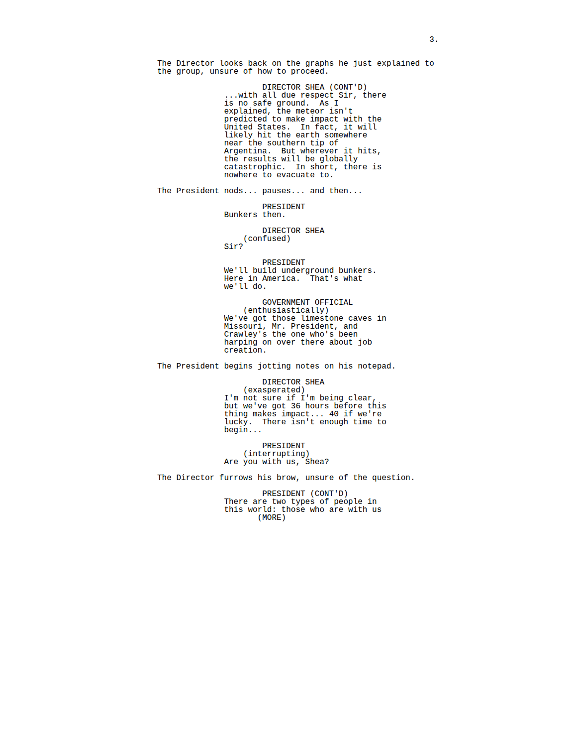3.
The Director looks back on the graphs he just explained to the group, unsure of how to proceed.
DIRECTOR SHEA (CONT'D)
...with all due respect Sir, there is no safe ground. As I explained, the meteor isn't predicted to make impact with the United States. In fact, it will likely hit the earth somewhere near the southern tip of Argentina. But wherever it hits, the results will be globally catastrophic. In short, there is nowhere to evacuate to.
The President nods... pauses... and then...
PRESIDENT
Bunkers then.
DIRECTOR SHEA
(confused)
Sir?
PRESIDENT
We'll build underground bunkers. Here in America. That's what we'll do.
GOVERNMENT OFFICIAL
(enthusiastically)
We've got those limestone caves in Missouri, Mr. President, and Crawley's the one who's been harping on over there about job creation.
The President begins jotting notes on his notepad.
DIRECTOR SHEA
(exasperated)
I'm not sure if I'm being clear, but we've got 36 hours before this thing makes impact... 40 if we're lucky. There isn't enough time to begin...
PRESIDENT
(interrupting)
Are you with us, Shea?
The Director furrows his brow, unsure of the question.
PRESIDENT (CONT'D)
There are two types of people in this world: those who are with us
(MORE)